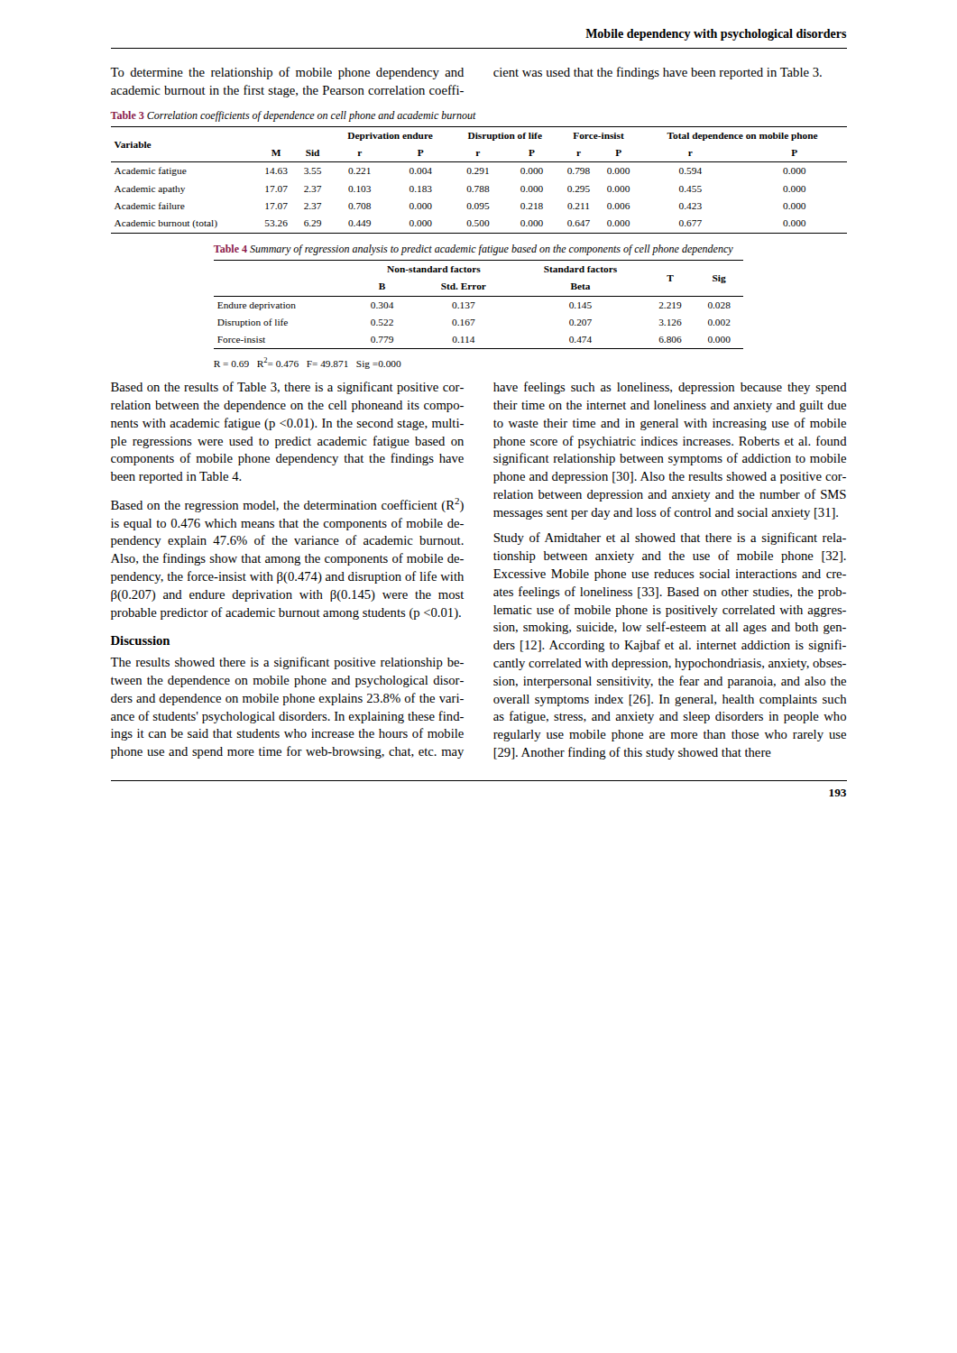Mobile dependency with psychological disorders
To determine the relationship of mobile phone dependency and academic burnout in the first stage, the Pearson correlation coefficient was used that the findings have been reported in Table 3.
Table 3 Correlation coefficients of dependence on cell phone and academic burnout
| Variable | | Deprivation endure | Disruption of life | Force-insist | Total dependence on mobile phone |
| --- | --- | --- | --- | --- | --- |
| M | Sid | r | P | r | P | r | P | r | P |
| Academic fatigue | 14.63 | 3.55 | 0.221 | 0.004 | 0.291 | 0.000 | 0.798 | 0.000 | 0.594 | 0.000 |
| Academic apathy | 17.07 | 2.37 | 0.103 | 0.183 | 0.788 | 0.000 | 0.295 | 0.000 | 0.455 | 0.000 |
| Academic failure | 17.07 | 2.37 | 0.708 | 0.000 | 0.095 | 0.218 | 0.211 | 0.006 | 0.423 | 0.000 |
| Academic burnout (total) | 53.26 | 6.29 | 0.449 | 0.000 | 0.500 | 0.000 | 0.647 | 0.000 | 0.677 | 0.000 |
Table 4 Summary of regression analysis to predict academic fatigue based on the components of cell phone dependency
| | Non-standard factors | Standard factors | T | Sig |
| --- | --- | --- | --- | --- |
| | B | Std. Error | Beta |
| Endure deprivation | 0.304 | 0.137 | 0.145 | 2.219 | 0.028 |
| Disruption of life | 0.522 | 0.167 | 0.207 | 3.126 | 0.002 |
| Force-insist | 0.779 | 0.114 | 0.474 | 6.806 | 0.000 |
R = 0.69 R2= 0.476 F= 49.871 Sig =0.000
Based on the results of Table 3, there is a significant positive correlation between the dependence on the cell phoneand its components with academic fatigue (p <0.01). In the second stage, multiple regressions were used to predict academic fatigue based on components of mobile phone dependency that the findings have been reported in Table 4.
Based on the regression model, the determination coefficient (R2) is equal to 0.476 which means that the components of mobile dependency explain 47.6% of the variance of academic burnout. Also, the findings show that among the components of mobile dependency, the force-insist with β(0.474) and disruption of life with β(0.207) and endure deprivation with β(0.145) were the most probable predictor of academic burnout among students (p <0.01).
Discussion
The results showed there is a significant positive relationship between the dependence on mobile phone and psychological disorders and dependence on mobile phone explains 23.8% of the variance of students' psychological disorders. In explaining these findings it can be said that students who increase the hours of mobile phone use and spend more time for web-browsing, chat, etc. may have feelings such as loneliness, depression because they spend their time on the internet and loneliness and anxiety and guilt due to waste their time and in general with increasing use of mobile phone score of psychiatric indices increases. Roberts et al. found significant relationship between symptoms of addiction to mobile phone and depression [30]. Also the results showed a positive correlation between depression and anxiety and the number of SMS messages sent per day and loss of control and social anxiety [31].
Study of Amidtaher et al showed that there is a significant relationship between anxiety and the use of mobile phone [32]. Excessive Mobile phone use reduces social interactions and creates feelings of loneliness [33]. Based on other studies, the problematic use of mobile phone is positively correlated with aggression, smoking, suicide, low self-esteem at all ages and both genders [12]. According to Kajbaf et al. internet addiction is significantly correlated with depression, hypochondriasis, anxiety, obsession, interpersonal sensitivity, the fear and paranoia, and also the overall symptoms index [26]. In general, health complaints such as fatigue, stress, and anxiety and sleep disorders in people who regularly use mobile phone are more than those who rarely use [29]. Another finding of this study showed that there
193